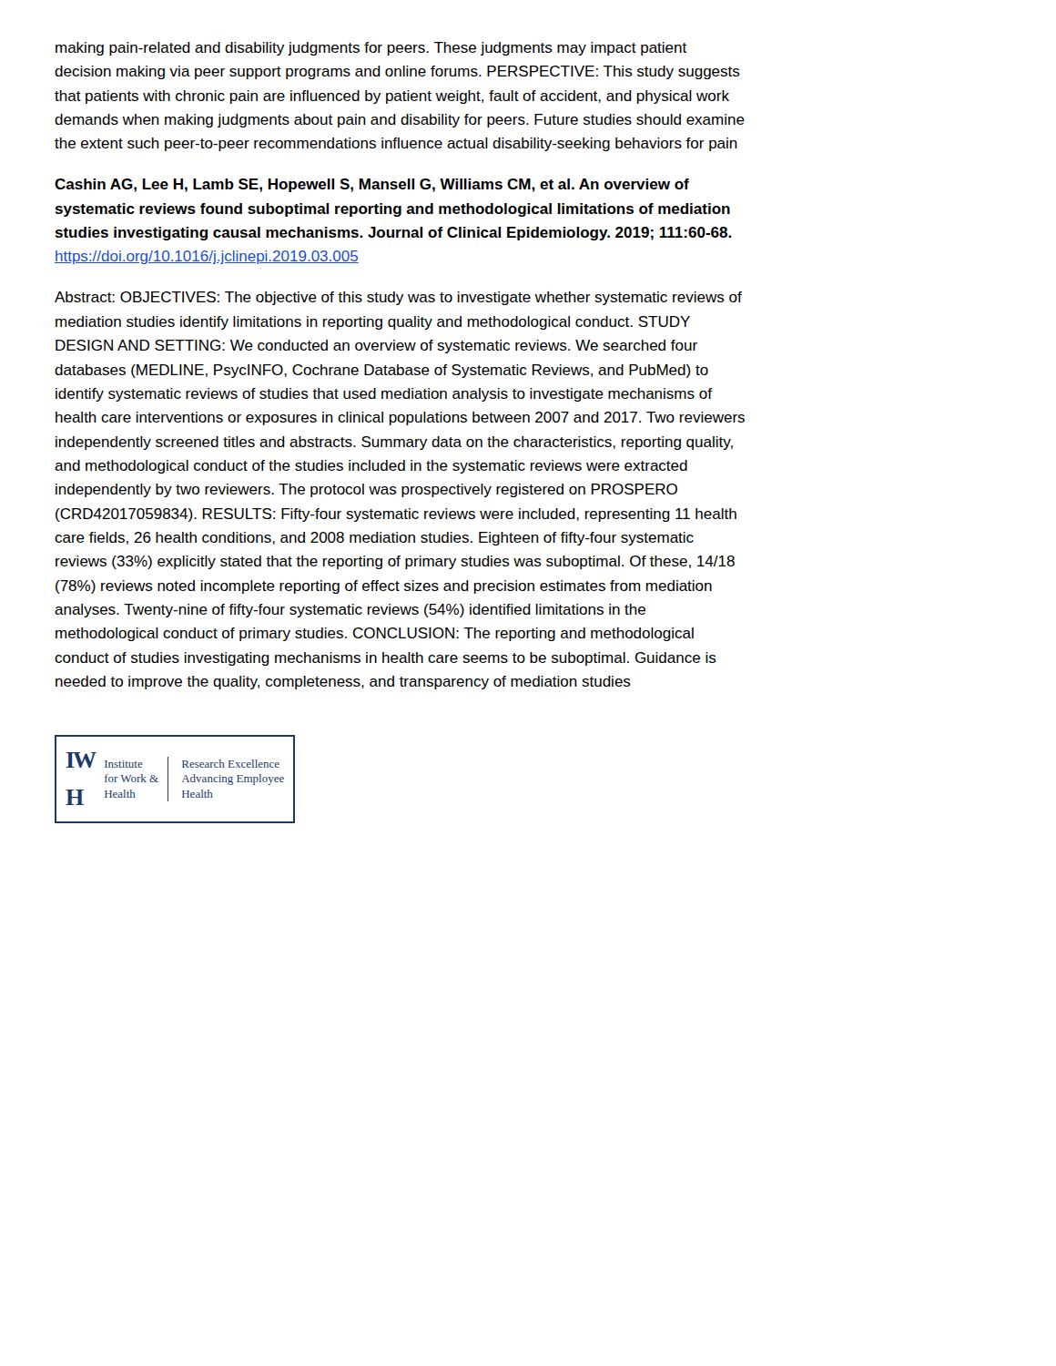making pain-related and disability judgments for peers. These judgments may impact patient decision making via peer support programs and online forums. PERSPECTIVE: This study suggests that patients with chronic pain are influenced by patient weight, fault of accident, and physical work demands when making judgments about pain and disability for peers. Future studies should examine the extent such peer-to-peer recommendations influence actual disability-seeking behaviors for pain
Cashin AG, Lee H, Lamb SE, Hopewell S, Mansell G, Williams CM, et al. An overview of systematic reviews found suboptimal reporting and methodological limitations of mediation studies investigating causal mechanisms. Journal of Clinical Epidemiology. 2019; 111:60-68.
https://doi.org/10.1016/j.jclinepi.2019.03.005
Abstract: OBJECTIVES: The objective of this study was to investigate whether systematic reviews of mediation studies identify limitations in reporting quality and methodological conduct. STUDY DESIGN AND SETTING: We conducted an overview of systematic reviews. We searched four databases (MEDLINE, PsycINFO, Cochrane Database of Systematic Reviews, and PubMed) to identify systematic reviews of studies that used mediation analysis to investigate mechanisms of health care interventions or exposures in clinical populations between 2007 and 2017. Two reviewers independently screened titles and abstracts. Summary data on the characteristics, reporting quality, and methodological conduct of the studies included in the systematic reviews were extracted independently by two reviewers. The protocol was prospectively registered on PROSPERO (CRD42017059834). RESULTS: Fifty-four systematic reviews were included, representing 11 health care fields, 26 health conditions, and 2008 mediation studies. Eighteen of fifty-four systematic reviews (33%) explicitly stated that the reporting of primary studies was suboptimal. Of these, 14/18 (78%) reviews noted incomplete reporting of effect sizes and precision estimates from mediation analyses. Twenty-nine of fifty-four systematic reviews (54%) identified limitations in the methodological conduct of primary studies. CONCLUSION: The reporting and methodological conduct of studies investigating mechanisms in health care seems to be suboptimal. Guidance is needed to improve the quality, completeness, and transparency of mediation studies
IW
H Institute
for Work &
Health Research Excellence
Advancing Employee
Health